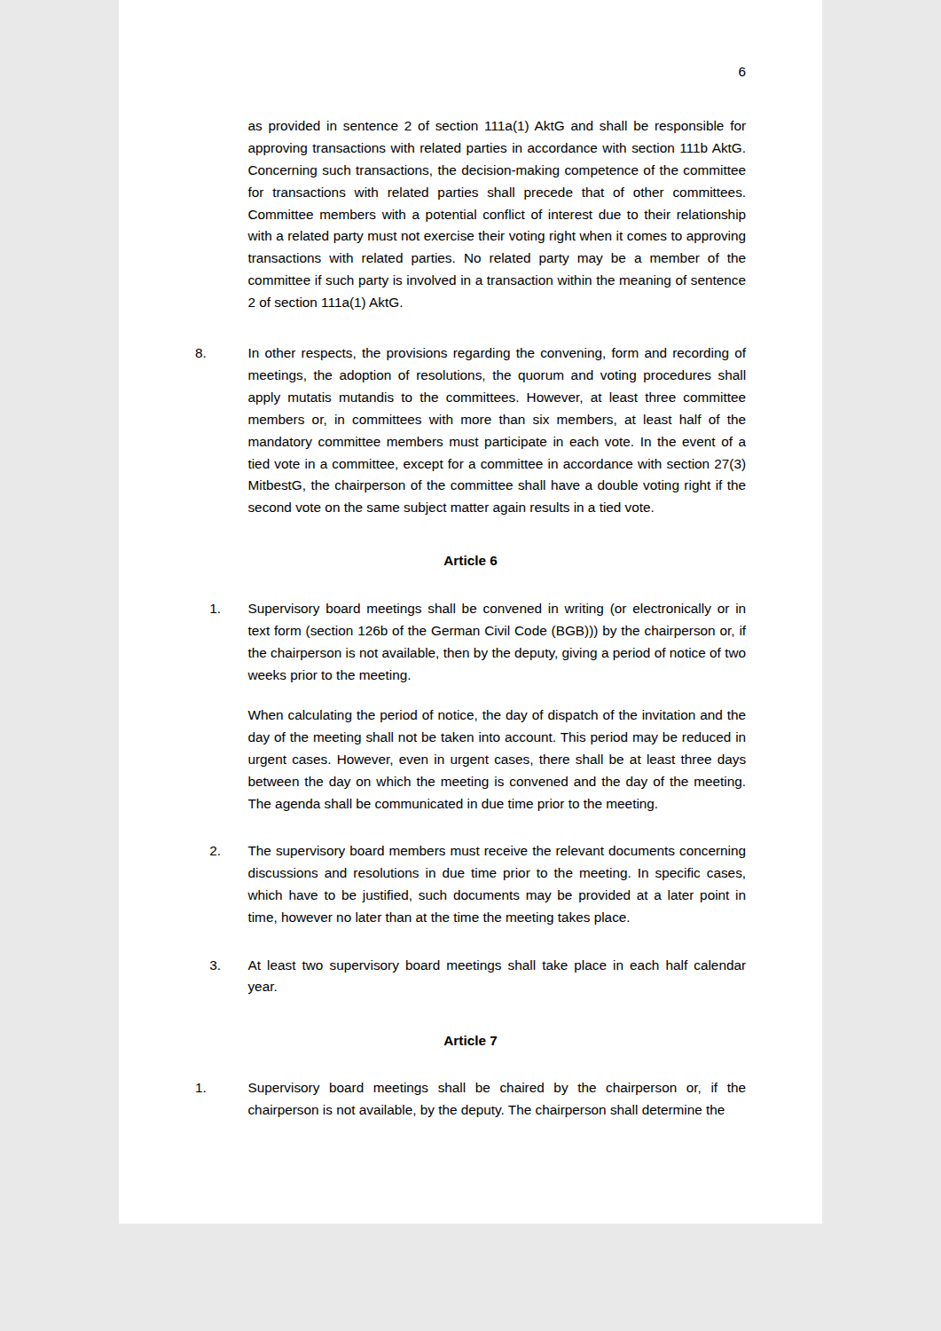6
as provided in sentence 2 of section 111a(1) AktG and shall be responsible for approving transactions with related parties in accordance with section 111b AktG. Concerning such transactions, the decision-making competence of the committee for transactions with related parties shall precede that of other committees. Committee members with a potential conflict of interest due to their relationship with a related party must not exercise their voting right when it comes to approving transactions with related parties. No related party may be a member of the committee if such party is involved in a transaction within the meaning of sentence 2 of section 111a(1) AktG.
8.
In other respects, the provisions regarding the convening, form and recording of meetings, the adoption of resolutions, the quorum and voting procedures shall apply mutatis mutandis to the committees. However, at least three committee members or, in committees with more than six members, at least half of the mandatory committee members must participate in each vote. In the event of a tied vote in a committee, except for a committee in accordance with section 27(3) MitbestG, the chairperson of the committee shall have a double voting right if the second vote on the same subject matter again results in a tied vote.
Article 6
1.
Supervisory board meetings shall be convened in writing (or electronically or in text form (section 126b of the German Civil Code (BGB))) by the chairperson or, if the chairperson is not available, then by the deputy, giving a period of notice of two weeks prior to the meeting.
When calculating the period of notice, the day of dispatch of the invitation and the day of the meeting shall not be taken into account. This period may be reduced in urgent cases. However, even in urgent cases, there shall be at least three days between the day on which the meeting is convened and the day of the meeting. The agenda shall be communicated in due time prior to the meeting.
2.
The supervisory board members must receive the relevant documents concerning discussions and resolutions in due time prior to the meeting. In specific cases, which have to be justified, such documents may be provided at a later point in time, however no later than at the time the meeting takes place.
3.
At least two supervisory board meetings shall take place in each half calendar year.
Article 7
1.
Supervisory board meetings shall be chaired by the chairperson or, if the chairperson is not available, by the deputy. The chairperson shall determine the